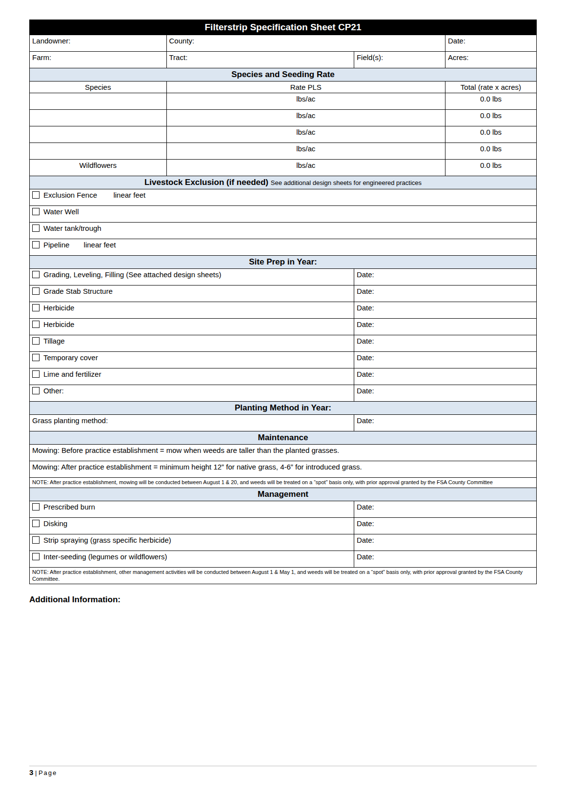| Filterstrip Specification Sheet CP21 |
| Landowner: | County: | Date: |
| Farm: | Tract: | Field(s): | Acres: |
| Species and Seeding Rate |
| Species | Rate PLS | Total (rate x acres) |
| | lbs/ac | 0.0 lbs |
| | lbs/ac | 0.0 lbs |
| | lbs/ac | 0.0 lbs |
| | lbs/ac | 0.0 lbs |
| Wildflowers | lbs/ac | 0.0 lbs |
| Livestock Exclusion (if needed) See additional design sheets for engineered practices |
| Exclusion Fence linear feet |
| Water Well |
| Water tank/trough |
| Pipeline linear feet |
| Site Prep in Year: |
| Grading, Leveling, Filling (See attached design sheets) | Date: |
| Grade Stab Structure | Date: |
| Herbicide | Date: |
| Herbicide | Date: |
| Tillage | Date: |
| Temporary cover | Date: |
| Lime and fertilizer | Date: |
| Other: | Date: |
| Planting Method in Year: |
| Grass planting method: | Date: |
| Maintenance |
| Mowing: Before practice establishment = mow when weeds are taller than the planted grasses. |
| Mowing: After practice establishment = minimum height 12” for native grass, 4-6” for introduced grass. |
| NOTE: After practice establishment, mowing will be conducted between August 1 & 20, and weeds will be treated on a “spot” basis only, with prior approval granted by the FSA County Committee |
| Management |
| Prescribed burn | Date: |
| Disking | Date: |
| Strip spraying (grass specific herbicide) | Date: |
| Inter-seeding (legumes or wildflowers) | Date: |
| NOTE: After practice establishment, other management activities will be conducted between August 1 & May 1, and weeds will be treated on a “spot” basis only, with prior approval granted by the FSA County Committee. |
Additional Information:
3 | Page